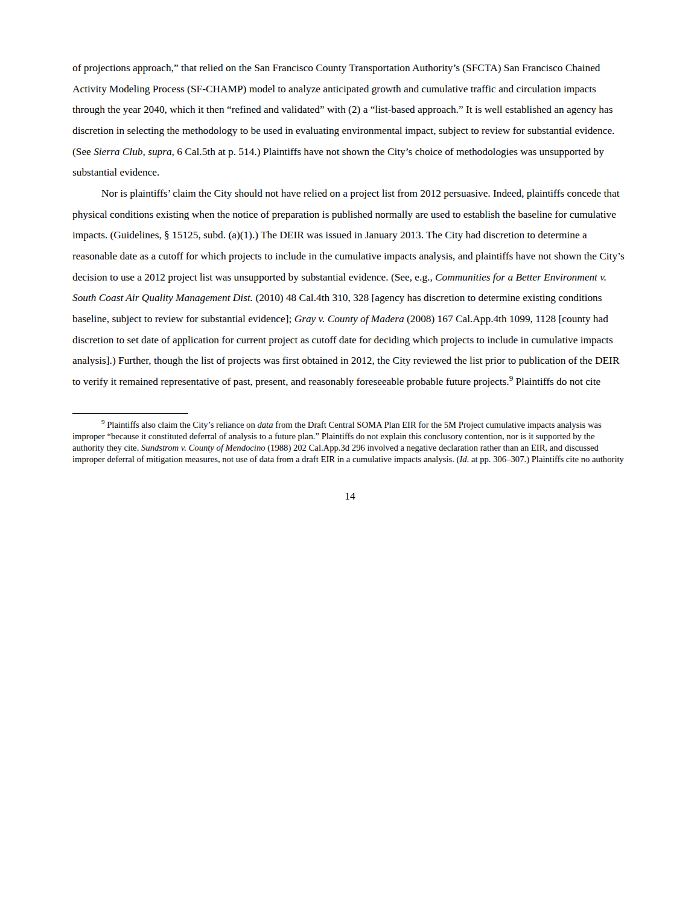of projections approach,” that relied on the San Francisco County Transportation Authority’s (SFCTA) San Francisco Chained Activity Modeling Process (SF-CHAMP) model to analyze anticipated growth and cumulative traffic and circulation impacts through the year 2040, which it then “refined and validated” with (2) a “list-based approach.” It is well established an agency has discretion in selecting the methodology to be used in evaluating environmental impact, subject to review for substantial evidence. (See Sierra Club, supra, 6 Cal.5th at p. 514.) Plaintiffs have not shown the City’s choice of methodologies was unsupported by substantial evidence.
Nor is plaintiffs’ claim the City should not have relied on a project list from 2012 persuasive. Indeed, plaintiffs concede that physical conditions existing when the notice of preparation is published normally are used to establish the baseline for cumulative impacts. (Guidelines, § 15125, subd. (a)(1).) The DEIR was issued in January 2013. The City had discretion to determine a reasonable date as a cutoff for which projects to include in the cumulative impacts analysis, and plaintiffs have not shown the City’s decision to use a 2012 project list was unsupported by substantial evidence. (See, e.g., Communities for a Better Environment v. South Coast Air Quality Management Dist. (2010) 48 Cal.4th 310, 328 [agency has discretion to determine existing conditions baseline, subject to review for substantial evidence]; Gray v. County of Madera (2008) 167 Cal.App.4th 1099, 1128 [county had discretion to set date of application for current project as cutoff date for deciding which projects to include in cumulative impacts analysis].) Further, though the list of projects was first obtained in 2012, the City reviewed the list prior to publication of the DEIR to verify it remained representative of past, present, and reasonably foreseeable probable future projects.9 Plaintiffs do not cite
9 Plaintiffs also claim the City’s reliance on data from the Draft Central SOMA Plan EIR for the 5M Project cumulative impacts analysis was improper “because it constituted deferral of analysis to a future plan.” Plaintiffs do not explain this conclusory contention, nor is it supported by the authority they cite. Sundstrom v. County of Mendocino (1988) 202 Cal.App.3d 296 involved a negative declaration rather than an EIR, and discussed improper deferral of mitigation measures, not use of data from a draft EIR in a cumulative impacts analysis. (Id. at pp. 306–307.) Plaintiffs cite no authority
14